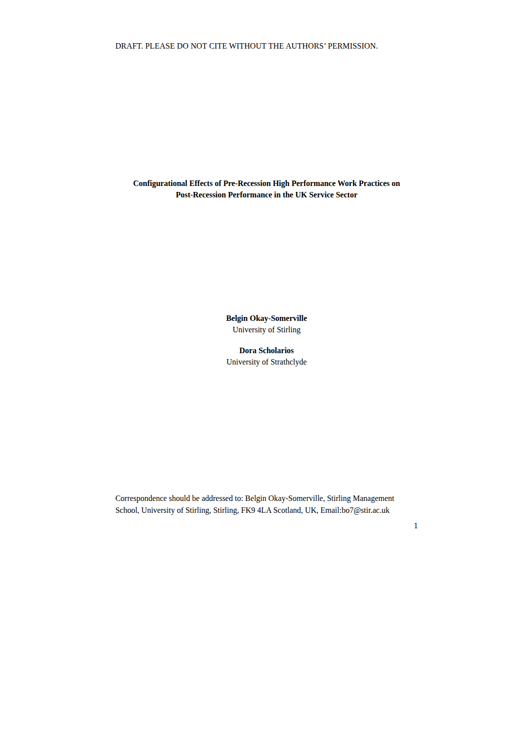DRAFT. PLEASE DO NOT CITE WITHOUT THE AUTHORS’ PERMISSION.
Configurational Effects of Pre-Recession High Performance Work Practices on Post-Recession Performance in the UK Service Sector
Belgin Okay-Somerville
University of Stirling
Dora Scholarios
University of Strathclyde
Correspondence should be addressed to: Belgin Okay-Somerville, Stirling Management School, University of Stirling, Stirling, FK9 4LA Scotland, UK, Email:bo7@stir.ac.uk
1